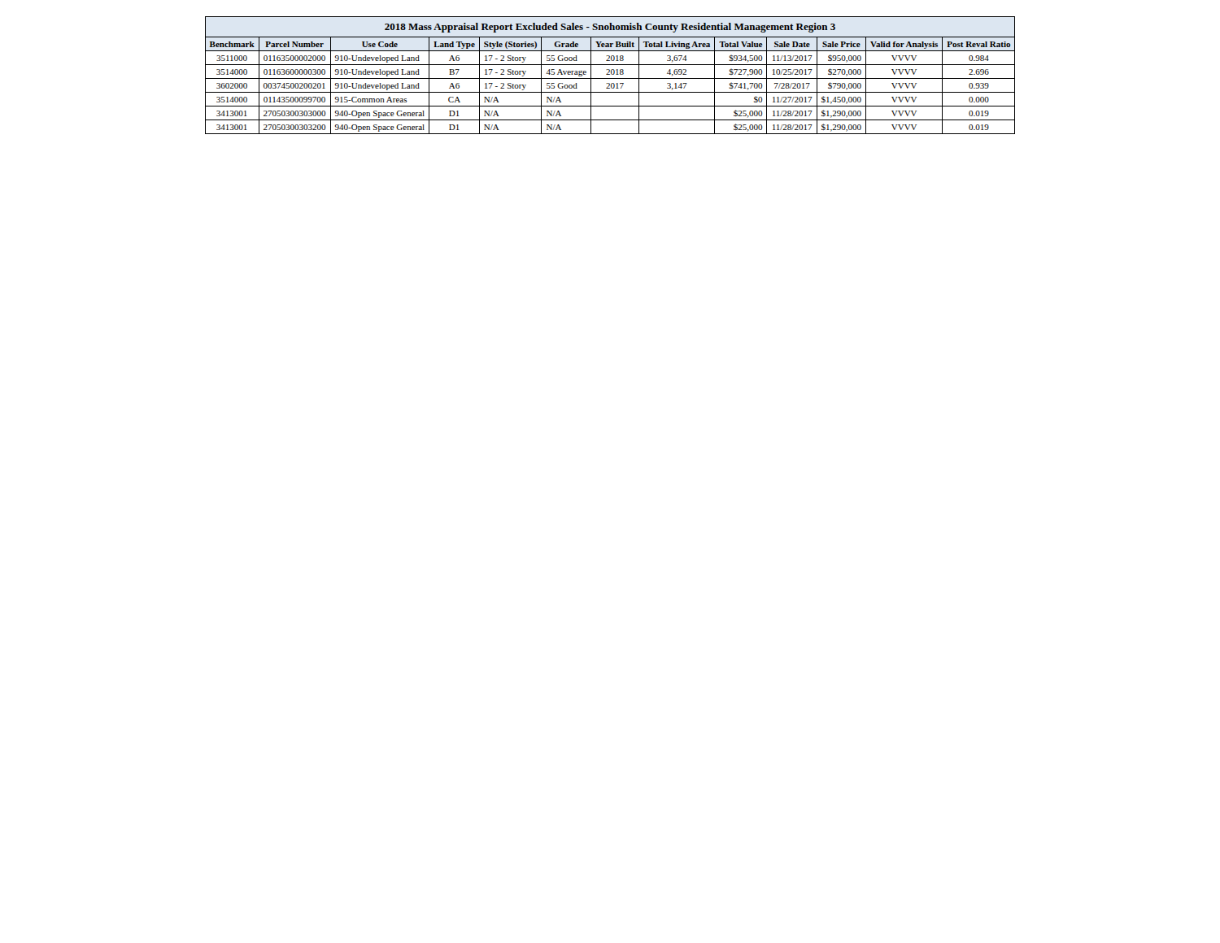2018 Mass Appraisal Report Excluded Sales - Snohomish County Residential Management Region 3
| Benchmark | Parcel Number | Use Code | Land Type | Style (Stories) | Grade | Year Built | Total Living Area | Total Value | Sale Date | Sale Price | Valid for Analysis | Post Reval Ratio |
| --- | --- | --- | --- | --- | --- | --- | --- | --- | --- | --- | --- | --- |
| 3511000 | 01163500002000 | 910-Undeveloped Land | A6 | 17 - 2 Story | 55 Good | 2018 | 3,674 | $934,500 | 11/13/2017 | $950,000 | VVVV | 0.984 |
| 3514000 | 01163600000300 | 910-Undeveloped Land | B7 | 17 - 2 Story | 45 Average | 2018 | 4,692 | $727,900 | 10/25/2017 | $270,000 | VVVV | 2.696 |
| 3602000 | 00374500200201 | 910-Undeveloped Land | A6 | 17 - 2 Story | 55 Good | 2017 | 3,147 | $741,700 | 7/28/2017 | $790,000 | VVVV | 0.939 |
| 3514000 | 01143500099700 | 915-Common Areas | CA | N/A | N/A | | | $0 | 11/27/2017 | $1,450,000 | VVVV | 0.000 |
| 3413001 | 27050300303000 | 940-Open Space General | D1 | N/A | N/A | | | $25,000 | 11/28/2017 | $1,290,000 | VVVV | 0.019 |
| 3413001 | 27050300303200 | 940-Open Space General | D1 | N/A | N/A | | | $25,000 | 11/28/2017 | $1,290,000 | VVVV | 0.019 |